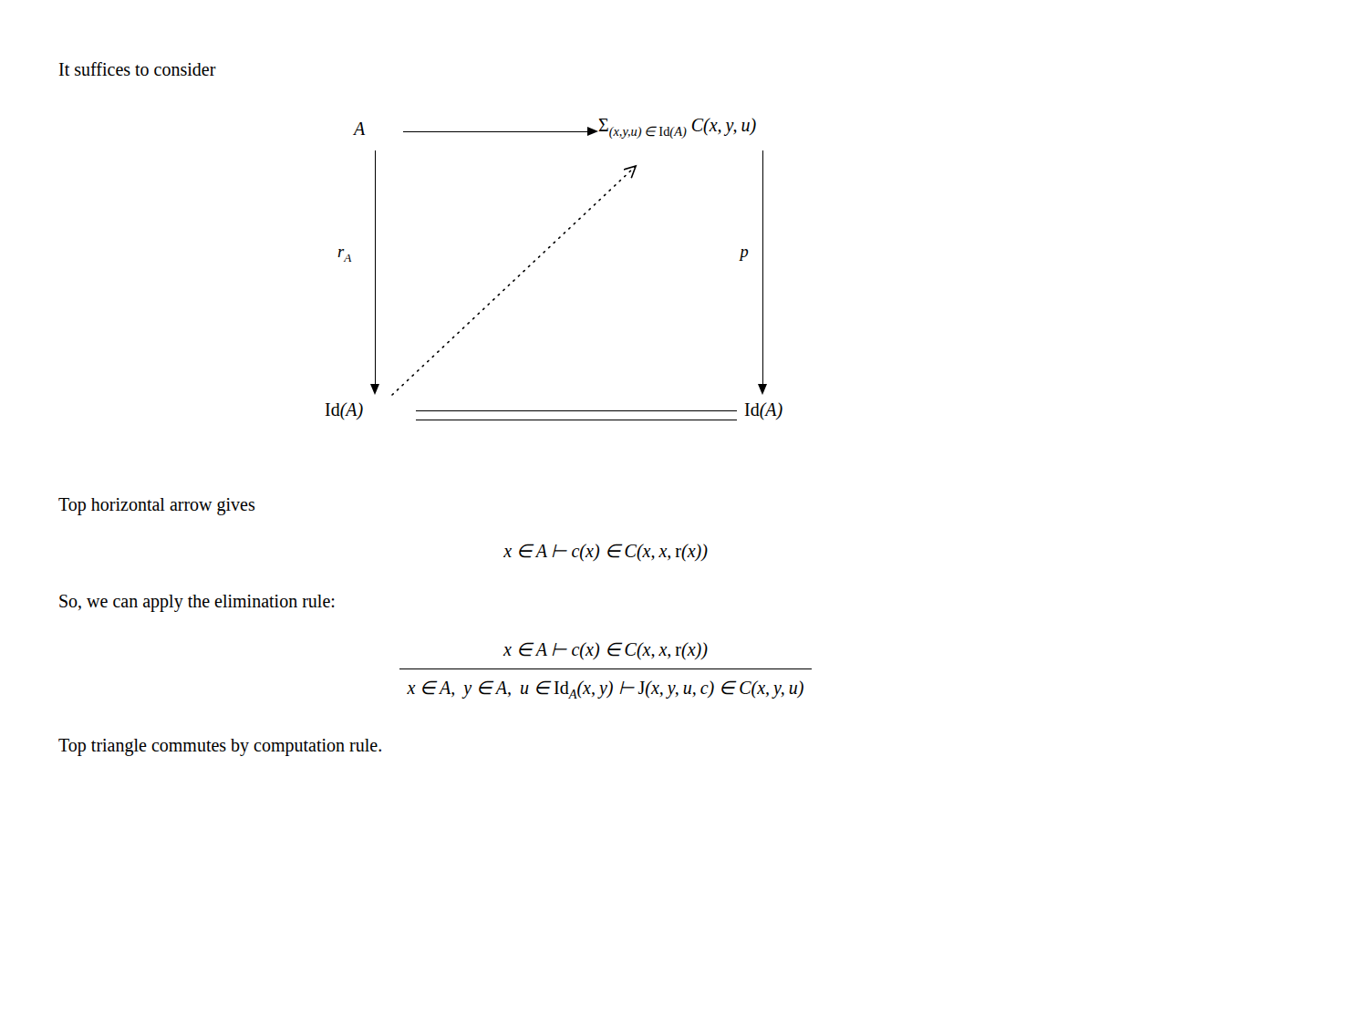It suffices to consider
A
Σ(x,y,u) ∈ Id(A) C(x, y, u)
Id(A)
Id(A)
rA
p
Top horizontal arrow gives
x ∈ A ⊢ c(x) ∈ C(x, x, r(x))
So, we can apply the elimination rule:
x ∈ A ⊢ c(x) ∈ C(x, x, r(x)) x ∈ A,  y ∈ A,  u ∈ IdA(x, y) ⊢ J(x, y, u, c) ∈ C(x, y, u)
Top triangle commutes by computation rule.